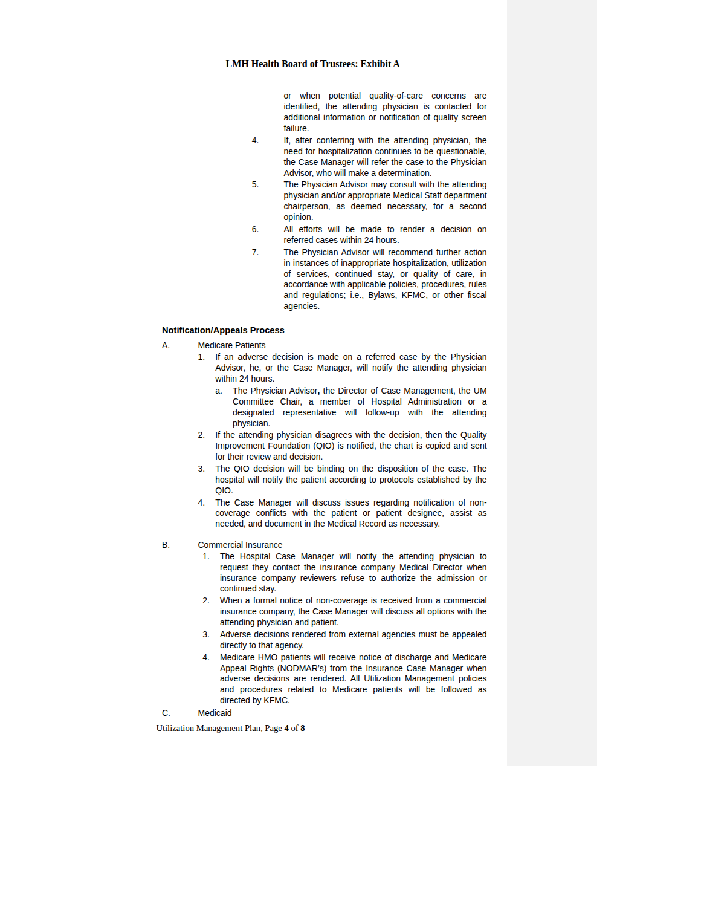LMH Health Board of Trustees: Exhibit A
or when potential quality-of-care concerns are identified, the attending physician is contacted for additional information or notification of quality screen failure.
4. If, after conferring with the attending physician, the need for hospitalization continues to be questionable, the Case Manager will refer the case to the Physician Advisor, who will make a determination.
5. The Physician Advisor may consult with the attending physician and/or appropriate Medical Staff department chairperson, as deemed necessary, for a second opinion.
6. All efforts will be made to render a decision on referred cases within 24 hours.
7. The Physician Advisor will recommend further action in instances of inappropriate hospitalization, utilization of services, continued stay, or quality of care, in accordance with applicable policies, procedures, rules and regulations; i.e., Bylaws, KFMC, or other fiscal agencies.
Notification/Appeals Process
A. Medicare Patients
1. If an adverse decision is made on a referred case by the Physician Advisor, he, or the Case Manager, will notify the attending physician within 24 hours.
a. The Physician Advisor, the Director of Case Management, the UM Committee Chair, a member of Hospital Administration or a designated representative will follow-up with the attending physician.
2. If the attending physician disagrees with the decision, then the Quality Improvement Foundation (QIO) is notified, the chart is copied and sent for their review and decision.
3. The QIO decision will be binding on the disposition of the case. The hospital will notify the patient according to protocols established by the QIO.
4. The Case Manager will discuss issues regarding notification of non-coverage conflicts with the patient or patient designee, assist as needed, and document in the Medical Record as necessary.
B. Commercial Insurance
1. The Hospital Case Manager will notify the attending physician to request they contact the insurance company Medical Director when insurance company reviewers refuse to authorize the admission or continued stay.
2. When a formal notice of non-coverage is received from a commercial insurance company, the Case Manager will discuss all options with the attending physician and patient.
3. Adverse decisions rendered from external agencies must be appealed directly to that agency.
4. Medicare HMO patients will receive notice of discharge and Medicare Appeal Rights (NODMAR’s) from the Insurance Case Manager when adverse decisions are rendered. All Utilization Management policies and procedures related to Medicare patients will be followed as directed by KFMC.
C. Medicaid
Utilization Management Plan, Page 4 of 8